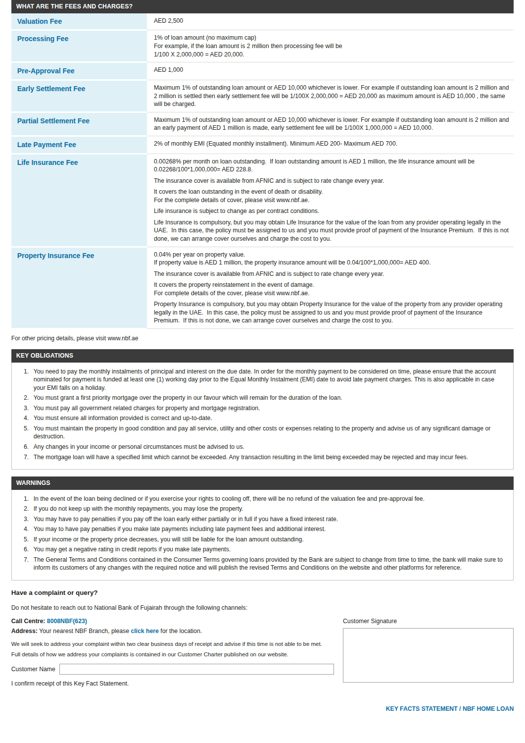WHAT ARE THE FEES AND CHARGES?
| Valuation Fee | AED 2,500 |
| Processing Fee | 1% of loan amount (no maximum cap) For example, if the loan amount is 2 million then processing fee will be 1/100 X 2,000,000 = AED 20,000. |
| Pre-Approval Fee | AED 1,000 |
| Early Settlement Fee | Maximum 1% of outstanding loan amount or AED 10,000 whichever is lower. For example if outstanding loan amount is 2 million and 2 million is settled then early settlement fee will be 1/100X 2,000,000 = AED 20,000 as maximum amount is AED 10,000 , the same will be charged. |
| Partial Settlement Fee | Maximum 1% of outstanding loan amount or AED 10,000 whichever is lower. For example if outstanding loan amount is 2 million and an early payment of AED 1 million is made, early settlement fee will be 1/100X 1,000,000 = AED 10,000. |
| Late Payment Fee | 2% of monthly EMI (Equated monthly installment). Minimum AED 200- Maximum AED 700. |
| Life Insurance Fee | 0.00268% per month on loan outstanding. If loan outstanding amount is AED 1 million, the life insurance amount will be 0.02268/100*1,000,000= AED 228.8. The insurance cover is available from AFNIC and is subject to rate change every year. It covers the loan outstanding in the event of death or disability. For the complete details of cover, please visit www.nbf.ae. Life insurance is subject to change as per contract conditions. Life Insurance is compulsory, but you may obtain Life Insurance for the value of the loan from any provider operating legally in the UAE. In this case, the policy must be assigned to us and you must provide proof of payment of the Insurance Premium. If this is not done, we can arrange cover ourselves and charge the cost to you. |
| Property Insurance Fee | 0.04% per year on property value. If property value is AED 1 million, the property insurance amount will be 0.04/100*1,000,000= AED 400. The insurance cover is available from AFNIC and is subject to rate change every year. It covers the property reinstatement in the event of damage. For complete details of the cover, please visit www.nbf.ae. Property Insurance is compulsory, but you may obtain Property Insurance for the value of the property from any provider operating legally in the UAE. In this case, the policy must be assigned to us and you must provide proof of payment of the Insurance Premium. If this is not done, we can arrange cover ourselves and charge the cost to you. |
For other pricing details, please visit www.nbf.ae
KEY OBLIGATIONS
You need to pay the monthly instalments of principal and interest on the due date. In order for the monthly payment to be considered on time, please ensure that the account nominated for payment is funded at least one (1) working day prior to the Equal Monthly Instalment (EMI) date to avoid late payment charges. This is also applicable in case your EMI falls on a holiday.
You must grant a first priority mortgage over the property in our favour which will remain for the duration of the loan.
You must pay all government related charges for property and mortgage registration.
You must ensure all information provided is correct and up-to-date.
You must maintain the property in good condition and pay all service, utility and other costs or expenses relating to the property and advise us of any significant damage or destruction.
Any changes in your income or personal circumstances must be advised to us.
The mortgage loan will have a specified limit which cannot be exceeded. Any transaction resulting in the limit being exceeded may be rejected and may incur fees.
WARNINGS
In the event of the loan being declined or if you exercise your rights to cooling off, there will be no refund of the valuation fee and pre-approval fee.
If you do not keep up with the monthly repayments, you may lose the property.
You may have to pay penalties if you pay off the loan early either partially or in full if you have a fixed interest rate.
You may to have pay penalties if you make late payments including late payment fees and additional interest.
If your income or the property price decreases, you will still be liable for the loan amount outstanding.
You may get a negative rating in credit reports if you make late payments.
The General Terms and Conditions contained in the Consumer Terms governing loans provided by the Bank are subject to change from time to time, the bank will make sure to inform its customers of any changes with the required notice and will publish the revised Terms and Conditions on the website and other platforms for reference.
Have a complaint or query?
Do not hesitate to reach out to National Bank of Fujairah through the following channels:
Call Centre: 8008NBF(623)
Address: Your nearest NBF Branch, please click here for the location.
We will seek to address your complaint within two clear business days of receipt and advise if this time is not able to be met.
Full details of how we address your complaints is contained in our Customer Charter published on our website.
Customer Name
I confirm receipt of this Key Fact Statement.
Customer Signature
KEY FACTS STATEMENT / NBF HOME LOAN